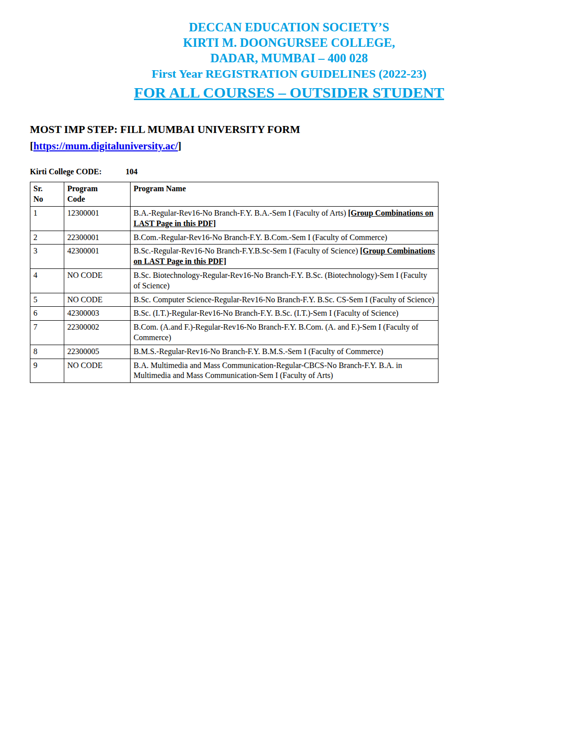DECCAN EDUCATION SOCIETY’S
KIRTI M. DOONGURSEE COLLEGE,
DADAR, MUMBAI – 400 028
First Year REGISTRATION GUIDELINES (2022-23)
FOR ALL COURSES – OUTSIDER STUDENT
MOST IMP STEP: FILL MUMBAI UNIVERSITY FORM
[https://mum.digitaluniversity.ac/]
Kirti College CODE: 104
| Sr. No | Program Code | Program Name |
| --- | --- | --- |
| 1 | 12300001 | B.A.-Regular-Rev16-No Branch-F.Y. B.A.-Sem I (Faculty of Arts) [Group Combinations on LAST Page in this PDF] |
| 2 | 22300001 | B.Com.-Regular-Rev16-No Branch-F.Y. B.Com.-Sem I (Faculty of Commerce) |
| 3 | 42300001 | B.Sc.-Regular-Rev16-No Branch-F.Y.B.Sc-Sem I (Faculty of Science) [Group Combinations on LAST Page in this PDF] |
| 4 | NO CODE | B.Sc. Biotechnology-Regular-Rev16-No Branch-F.Y. B.Sc. (Biotechnology)-Sem I (Faculty of Science) |
| 5 | NO CODE | B.Sc. Computer Science-Regular-Rev16-No Branch-F.Y. B.Sc. CS-Sem I (Faculty of Science) |
| 6 | 42300003 | B.Sc. (I.T.)-Regular-Rev16-No Branch-F.Y. B.Sc. (I.T.)-Sem I (Faculty of Science) |
| 7 | 22300002 | B.Com. (A.and F.)-Regular-Rev16-No Branch-F.Y. B.Com. (A. and F.)-Sem I (Faculty of Commerce) |
| 8 | 22300005 | B.M.S.-Regular-Rev16-No Branch-F.Y. B.M.S.-Sem I (Faculty of Commerce) |
| 9 | NO CODE | B.A. Multimedia and Mass Communication-Regular-CBCS-No Branch-F.Y. B.A. in Multimedia and Mass Communication-Sem I (Faculty of Arts) |